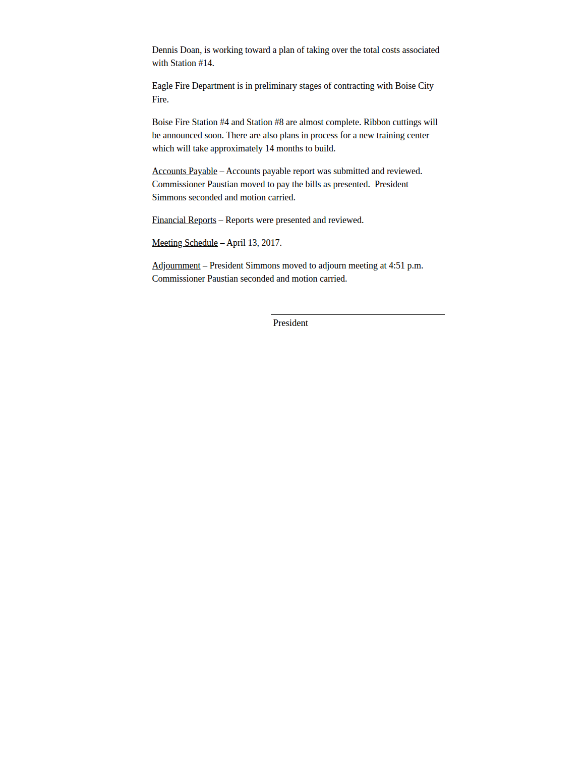Dennis Doan, is working toward a plan of taking over the total costs associated with Station #14.
Eagle Fire Department is in preliminary stages of contracting with Boise City Fire.
Boise Fire Station #4 and Station #8 are almost complete. Ribbon cuttings will be announced soon. There are also plans in process for a new training center which will take approximately 14 months to build.
Accounts Payable – Accounts payable report was submitted and reviewed. Commissioner Paustian moved to pay the bills as presented. President Simmons seconded and motion carried.
Financial Reports – Reports were presented and reviewed.
Meeting Schedule – April 13, 2017.
Adjournment – President Simmons moved to adjourn meeting at 4:51 p.m. Commissioner Paustian seconded and motion carried.
President